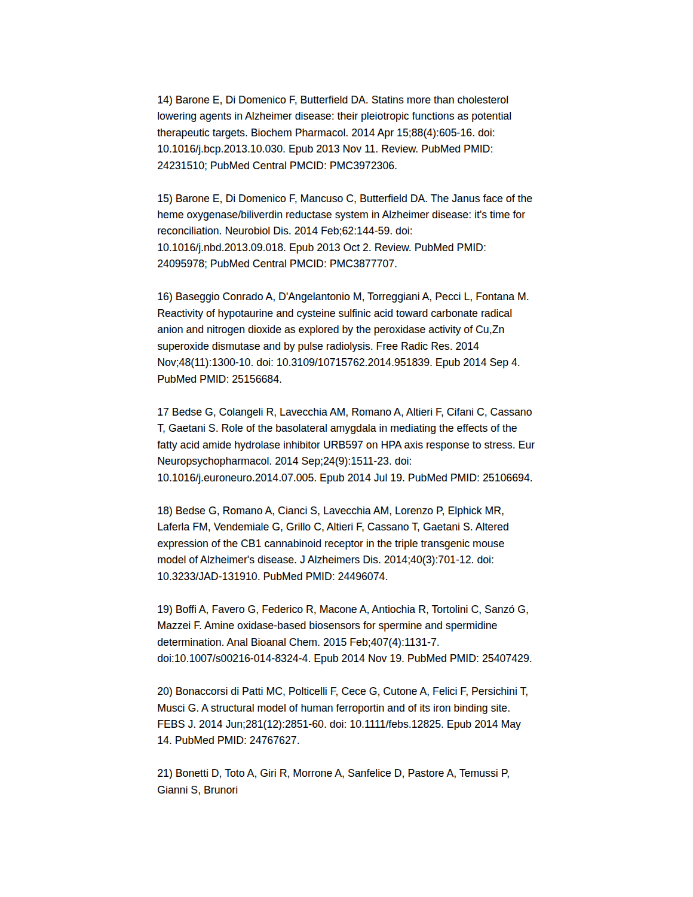14) Barone E, Di Domenico F, Butterfield DA. Statins more than cholesterol lowering agents in Alzheimer disease: their pleiotropic functions as potential therapeutic targets. Biochem Pharmacol. 2014 Apr 15;88(4):605-16. doi: 10.1016/j.bcp.2013.10.030. Epub 2013 Nov 11. Review. PubMed PMID: 24231510; PubMed Central PMCID: PMC3972306.
15) Barone E, Di Domenico F, Mancuso C, Butterfield DA. The Janus face of the heme oxygenase/biliverdin reductase system in Alzheimer disease: it's time for reconciliation. Neurobiol Dis. 2014 Feb;62:144-59. doi: 10.1016/j.nbd.2013.09.018. Epub 2013 Oct 2. Review. PubMed PMID: 24095978; PubMed Central PMCID: PMC3877707.
16) Baseggio Conrado A, D'Angelantonio M, Torreggiani A, Pecci L, Fontana M. Reactivity of hypotaurine and cysteine sulfinic acid toward carbonate radical anion and nitrogen dioxide as explored by the peroxidase activity of Cu,Zn superoxide dismutase and by pulse radiolysis. Free Radic Res. 2014 Nov;48(11):1300-10. doi: 10.3109/10715762.2014.951839. Epub 2014 Sep 4. PubMed PMID: 25156684.
17 Bedse G, Colangeli R, Lavecchia AM, Romano A, Altieri F, Cifani C, Cassano T, Gaetani S. Role of the basolateral amygdala in mediating the effects of the fatty acid amide hydrolase inhibitor URB597 on HPA axis response to stress. Eur Neuropsychopharmacol. 2014 Sep;24(9):1511-23. doi: 10.1016/j.euroneuro.2014.07.005. Epub 2014 Jul 19. PubMed PMID: 25106694.
18) Bedse G, Romano A, Cianci S, Lavecchia AM, Lorenzo P, Elphick MR, Laferla FM, Vendemiale G, Grillo C, Altieri F, Cassano T, Gaetani S. Altered expression of the CB1 cannabinoid receptor in the triple transgenic mouse model of Alzheimer's disease. J Alzheimers Dis. 2014;40(3):701-12. doi: 10.3233/JAD-131910. PubMed PMID: 24496074.
19) Boffi A, Favero G, Federico R, Macone A, Antiochia R, Tortolini C, Sanzó G, Mazzei F. Amine oxidase-based biosensors for spermine and spermidine determination. Anal Bioanal Chem. 2015 Feb;407(4):1131-7. doi:10.1007/s00216-014-8324-4. Epub 2014 Nov 19. PubMed PMID: 25407429.
20) Bonaccorsi di Patti MC, Polticelli F, Cece G, Cutone A, Felici F, Persichini T, Musci G. A structural model of human ferroportin and of its iron binding site. FEBS J. 2014 Jun;281(12):2851-60. doi: 10.1111/febs.12825. Epub 2014 May 14. PubMed PMID: 24767627.
21) Bonetti D, Toto A, Giri R, Morrone A, Sanfelice D, Pastore A, Temussi P, Gianni S, Brunori